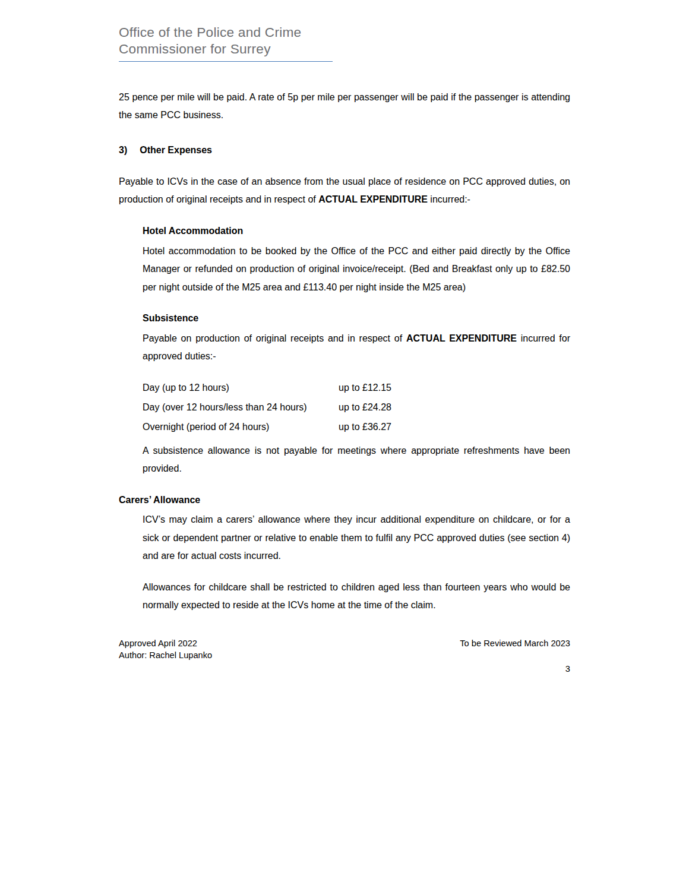Office of the Police and Crime
Commissioner for Surrey
25 pence per mile will be paid. A rate of 5p per mile per passenger will be paid if the passenger is attending the same PCC business.
3) Other Expenses
Payable to ICVs in the case of an absence from the usual place of residence on PCC approved duties, on production of original receipts and in respect of ACTUAL EXPENDITURE incurred:-
Hotel Accommodation
Hotel accommodation to be booked by the Office of the PCC and either paid directly by the Office Manager or refunded on production of original invoice/receipt. (Bed and Breakfast only up to £82.50 per night outside of the M25 area and £113.40 per night inside the M25 area)
Subsistence
Payable on production of original receipts and in respect of ACTUAL EXPENDITURE incurred for approved duties:-
Day (up to 12 hours) up to £12.15
Day (over 12 hours/less than 24 hours) up to £24.28
Overnight (period of 24 hours) up to £36.27
A subsistence allowance is not payable for meetings where appropriate refreshments have been provided.
Carers’ Allowance
ICV’s may claim a carers’ allowance where they incur additional expenditure on childcare, or for a sick or dependent partner or relative to enable them to fulfil any PCC approved duties (see section 4) and are for actual costs incurred.
Allowances for childcare shall be restricted to children aged less than fourteen years who would be normally expected to reside at the ICVs home at the time of the claim.
Approved April 2022
Author: Rachel Lupanko
To be Reviewed March 2023
3